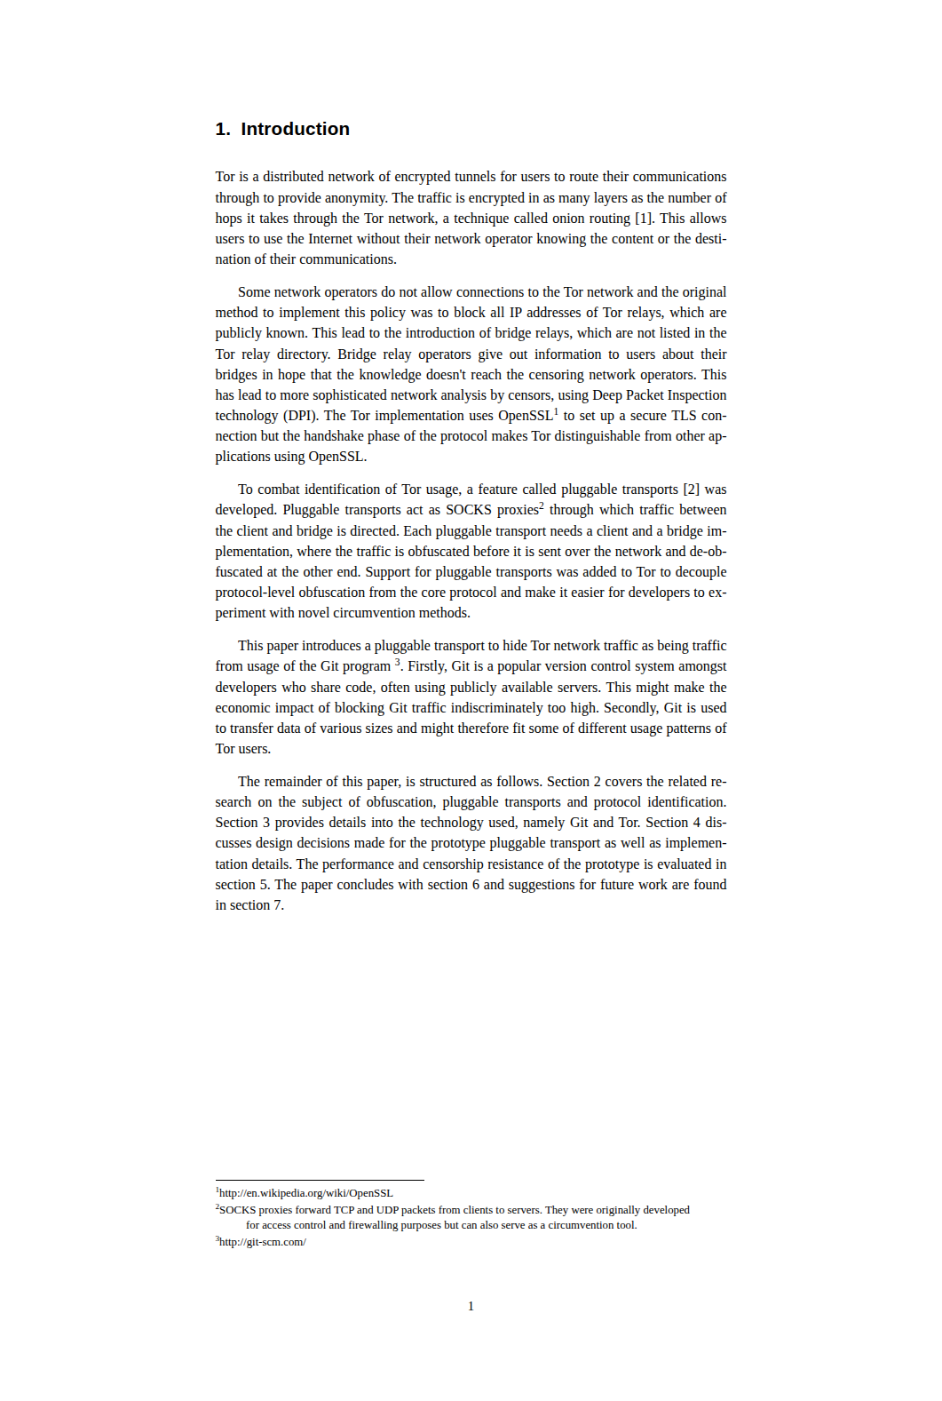1. Introduction
Tor is a distributed network of encrypted tunnels for users to route their communications through to provide anonymity. The traffic is encrypted in as many layers as the number of hops it takes through the Tor network, a technique called onion routing [1]. This allows users to use the Internet without their network operator knowing the content or the destination of their communications.
Some network operators do not allow connections to the Tor network and the original method to implement this policy was to block all IP addresses of Tor relays, which are publicly known. This lead to the introduction of bridge relays, which are not listed in the Tor relay directory. Bridge relay operators give out information to users about their bridges in hope that the knowledge doesn't reach the censoring network operators. This has lead to more sophisticated network analysis by censors, using Deep Packet Inspection technology (DPI). The Tor implementation uses OpenSSL1 to set up a secure TLS connection but the handshake phase of the protocol makes Tor distinguishable from other applications using OpenSSL.
To combat identification of Tor usage, a feature called pluggable transports [2] was developed. Pluggable transports act as SOCKS proxies2 through which traffic between the client and bridge is directed. Each pluggable transport needs a client and a bridge implementation, where the traffic is obfuscated before it is sent over the network and de-obfuscated at the other end. Support for pluggable transports was added to Tor to decouple protocol-level obfuscation from the core protocol and make it easier for developers to experiment with novel circumvention methods.
This paper introduces a pluggable transport to hide Tor network traffic as being traffic from usage of the Git program 3. Firstly, Git is a popular version control system amongst developers who share code, often using publicly available servers. This might make the economic impact of blocking Git traffic indiscriminately too high. Secondly, Git is used to transfer data of various sizes and might therefore fit some of different usage patterns of Tor users.
The remainder of this paper, is structured as follows. Section 2 covers the related research on the subject of obfuscation, pluggable transports and protocol identification. Section 3 provides details into the technology used, namely Git and Tor. Section 4 discusses design decisions made for the prototype pluggable transport as well as implementation details. The performance and censorship resistance of the prototype is evaluated in section 5. The paper concludes with section 6 and suggestions for future work are found in section 7.
1http://en.wikipedia.org/wiki/OpenSSL
2SOCKS proxies forward TCP and UDP packets from clients to servers. They were originally developedfor access control and firewalling purposes but can also serve as a circumvention tool.
3http://git-scm.com/
1